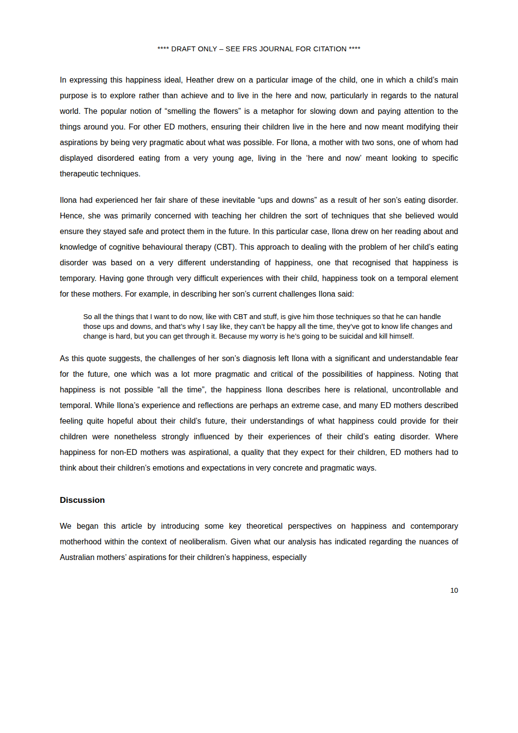**** DRAFT ONLY – SEE FRS JOURNAL FOR CITATION ****
In expressing this happiness ideal, Heather drew on a particular image of the child, one in which a child’s main purpose is to explore rather than achieve and to live in the here and now, particularly in regards to the natural world. The popular notion of “smelling the flowers” is a metaphor for slowing down and paying attention to the things around you. For other ED mothers, ensuring their children live in the here and now meant modifying their aspirations by being very pragmatic about what was possible. For Ilona, a mother with two sons, one of whom had displayed disordered eating from a very young age, living in the ‘here and now’ meant looking to specific therapeutic techniques.
Ilona had experienced her fair share of these inevitable “ups and downs” as a result of her son’s eating disorder. Hence, she was primarily concerned with teaching her children the sort of techniques that she believed would ensure they stayed safe and protect them in the future. In this particular case, Ilona drew on her reading about and knowledge of cognitive behavioural therapy (CBT). This approach to dealing with the problem of her child’s eating disorder was based on a very different understanding of happiness, one that recognised that happiness is temporary. Having gone through very difficult experiences with their child, happiness took on a temporal element for these mothers. For example, in describing her son’s current challenges Ilona said:
So all the things that I want to do now, like with CBT and stuff, is give him those techniques so that he can handle those ups and downs, and that’s why I say like, they can’t be happy all the time, they’ve got to know life changes and change is hard, but you can get through it. Because my worry is he’s going to be suicidal and kill himself.
As this quote suggests, the challenges of her son’s diagnosis left Ilona with a significant and understandable fear for the future, one which was a lot more pragmatic and critical of the possibilities of happiness. Noting that happiness is not possible “all the time”, the happiness Ilona describes here is relational, uncontrollable and temporal. While Ilona’s experience and reflections are perhaps an extreme case, and many ED mothers described feeling quite hopeful about their child’s future, their understandings of what happiness could provide for their children were nonetheless strongly influenced by their experiences of their child’s eating disorder. Where happiness for non-ED mothers was aspirational, a quality that they expect for their children, ED mothers had to think about their children’s emotions and expectations in very concrete and pragmatic ways.
Discussion
We began this article by introducing some key theoretical perspectives on happiness and contemporary motherhood within the context of neoliberalism. Given what our analysis has indicated regarding the nuances of Australian mothers’ aspirations for their children’s happiness, especially
10